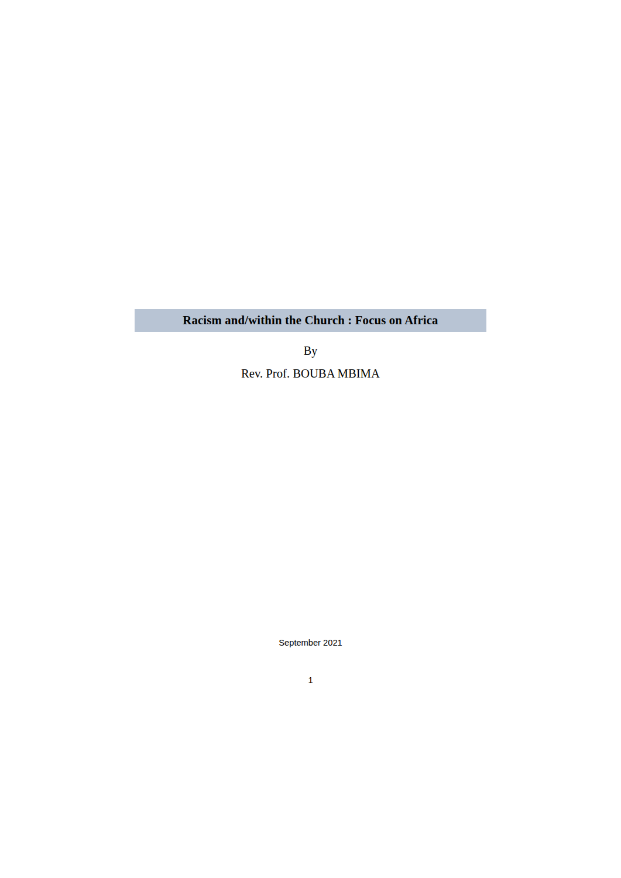Racism and/within the Church : Focus on Africa
By
Rev. Prof. BOUBA MBIMA
September 2021
1